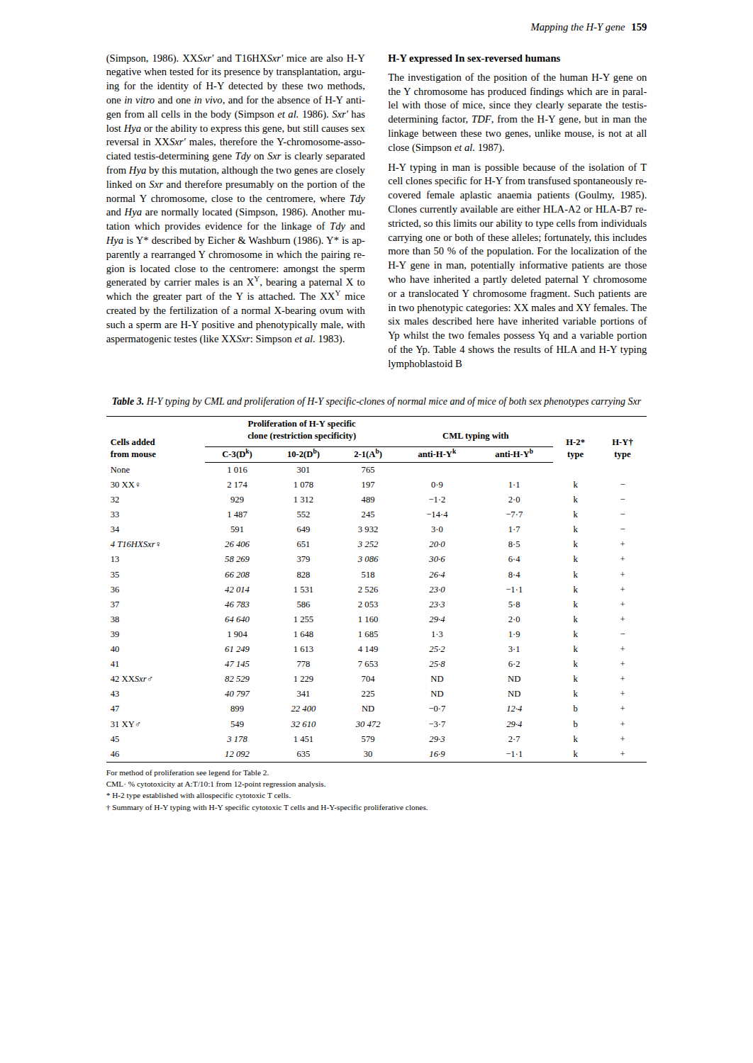Mapping the H-Y gene 159
(Simpson, 1986). XXSxr' and T16HXSxr' mice are also H-Y negative when tested for its presence by transplantation, arguing for the identity of H-Y detected by these two methods, one in vitro and one in vivo, and for the absence of H-Y antigen from all cells in the body (Simpson et al. 1986). Sxr' has lost Hya or the ability to express this gene, but still causes sex reversal in XXSxr' males, therefore the Y-chromosome-associated testis-determining gene Tdy on Sxr is clearly separated from Hya by this mutation, although the two genes are closely linked on Sxr and therefore presumably on the portion of the normal Y chromosome, close to the centromere, where Tdy and Hya are normally located (Simpson, 1986). Another mutation which provides evidence for the linkage of Tdy and Hya is Y* described by Eicher & Washburn (1986). Y* is apparently a rearranged Y chromosome in which the pairing region is located close to the centromere: amongst the sperm generated by carrier males is an XY, bearing a paternal X to which the greater part of the Y is attached. The XXY mice created by the fertilization of a normal X-bearing ovum with such a sperm are H-Y positive and phenotypically male, with aspermatogenic testes (like XXSxr: Simpson et al. 1983).
H-Y expressed In sex-reversed humans
The investigation of the position of the human H-Y gene on the Y chromosome has produced findings which are in parallel with those of mice, since they clearly separate the testis-determining factor, TDF, from the H-Y gene, but in man the linkage between these two genes, unlike mouse, is not at all close (Simpson et al. 1987).
H-Y typing in man is possible because of the isolation of T cell clones specific for H-Y from transfused spontaneously recovered female aplastic anaemia patients (Goulmy, 1985). Clones currently available are either HLA-A2 or HLA-B7 restricted, so this limits our ability to type cells from individuals carrying one or both of these alleles; fortunately, this includes more than 50 % of the population. For the localization of the H-Y gene in man, potentially informative patients are those who have inherited a partly deleted paternal Y chromosome or a translocated Y chromosome fragment. Such patients are in two phenotypic categories: XX males and XY females. The six males described here have inherited variable portions of Yp whilst the two females possess Yq and a variable portion of the Yp. Table 4 shows the results of HLA and H-Y typing lymphoblastoid B
Table 3. H-Y typing by CML and proliferation of H-Y specific-clones of normal mice and of mice of both sex phenotypes carrying Sxr
| Cells added from mouse | Proliferation of H-Y specific clone (restriction specificity) | CML typing with | H-2* type | H-Y† type |
| --- | --- | --- | --- | --- |
| C-3(D k ) | 10-2(D b ) | 2-1(A b ) | anti-H-Y k | anti-H-Y b |
| None | 1 016 | 301 | 765 | | | | |
| 30 XX♀ | 2 174 | 1 078 | 197 | 0·9 | 1·1 | k | − |
| 32 | 929 | 1 312 | 489 | −1·2 | 2·0 | k | − |
| 33 | 1 487 | 552 | 245 | −14·4 | −7·7 | k | − |
| 34 | 591 | 649 | 3 932 | 3·0 | 1·7 | k | − |
| 4 T16HX Sxr ♀ | 26 406 | 651 | 3 252 | 20·0 | 8·5 | k | + |
| 13 | 58 269 | 379 | 3 086 | 30·6 | 6·4 | k | + |
| 35 | 66 208 | 828 | 518 | 26·4 | 8·4 | k | + |
| 36 | 42 014 | 1 531 | 2 526 | 23·0 | −1·1 | k | + |
| 37 | 46 783 | 586 | 2 053 | 23·3 | 5·8 | k | + |
| 38 | 64 640 | 1 255 | 1 160 | 29·4 | 2·0 | k | + |
| 39 | 1 904 | 1 648 | 1 685 | 1·3 | 1·9 | k | − |
| 40 | 61 249 | 1 613 | 4 149 | 25·2 | 3·1 | k | + |
| 41 | 47 145 | 778 | 7 653 | 25·8 | 6·2 | k | + |
| 42 XX Sxr ♂ | 82 529 | 1 229 | 704 | ND | ND | k | + |
| 43 | 40 797 | 341 | 225 | ND | ND | k | + |
| 47 | 899 | 22 400 | ND | −0·7 | 12·4 | b | + |
| 31 XY♂ | 549 | 32 610 | 30 472 | −3·7 | 29·4 | b | + |
| 45 | 3 178 | 1 451 | 579 | 29·3 | 2·7 | k | + |
| 46 | 12 092 | 635 | 30 | 16·9 | −1·1 | k | + |
For method of proliferation see legend for Table 2.
CML· % cytotoxicity at A:T/10:1 from 12-point regression analysis.
* H-2 type established with allospecific cytotoxic T cells.
† Summary of H-Y typing with H-Y specific cytotoxic T cells and H-Y-specific proliferative clones.